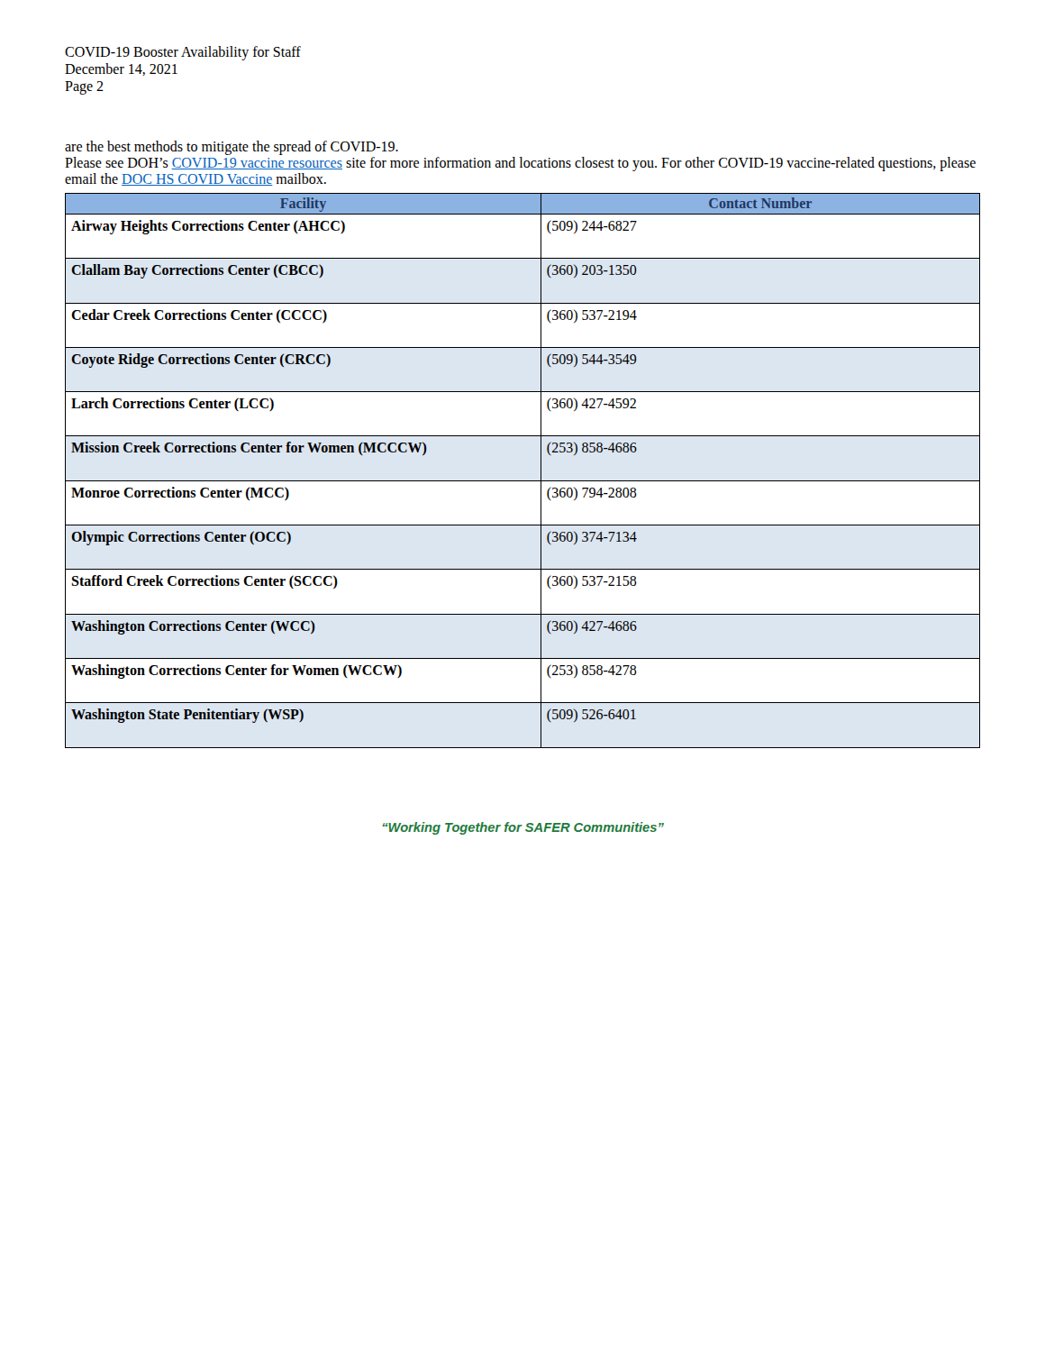COVID-19 Booster Availability for Staff
December 14, 2021
Page 2
are the best methods to mitigate the spread of COVID-19.
Please see DOH’s COVID-19 vaccine resources site for more information and locations closest to you. For other COVID-19 vaccine-related questions, please email the DOC HS COVID Vaccine mailbox.
| Facility | Contact Number |
| --- | --- |
| Airway Heights Corrections Center (AHCC) | (509) 244-6827 |
| Clallam Bay Corrections Center (CBCC) | (360) 203-1350 |
| Cedar Creek Corrections Center (CCCC) | (360) 537-2194 |
| Coyote Ridge Corrections Center (CRCC) | (509) 544-3549 |
| Larch Corrections Center (LCC) | (360) 427-4592 |
| Mission Creek Corrections Center for Women (MCCCW) | (253) 858-4686 |
| Monroe Corrections Center (MCC) | (360) 794-2808 |
| Olympic Corrections Center (OCC) | (360) 374-7134 |
| Stafford Creek Corrections Center (SCCC) | (360) 537-2158 |
| Washington Corrections Center (WCC) | (360) 427-4686 |
| Washington Corrections Center for Women (WCCW) | (253) 858-4278 |
| Washington State Penitentiary (WSP) | (509) 526-6401 |
“Working Together for SAFER Communities”